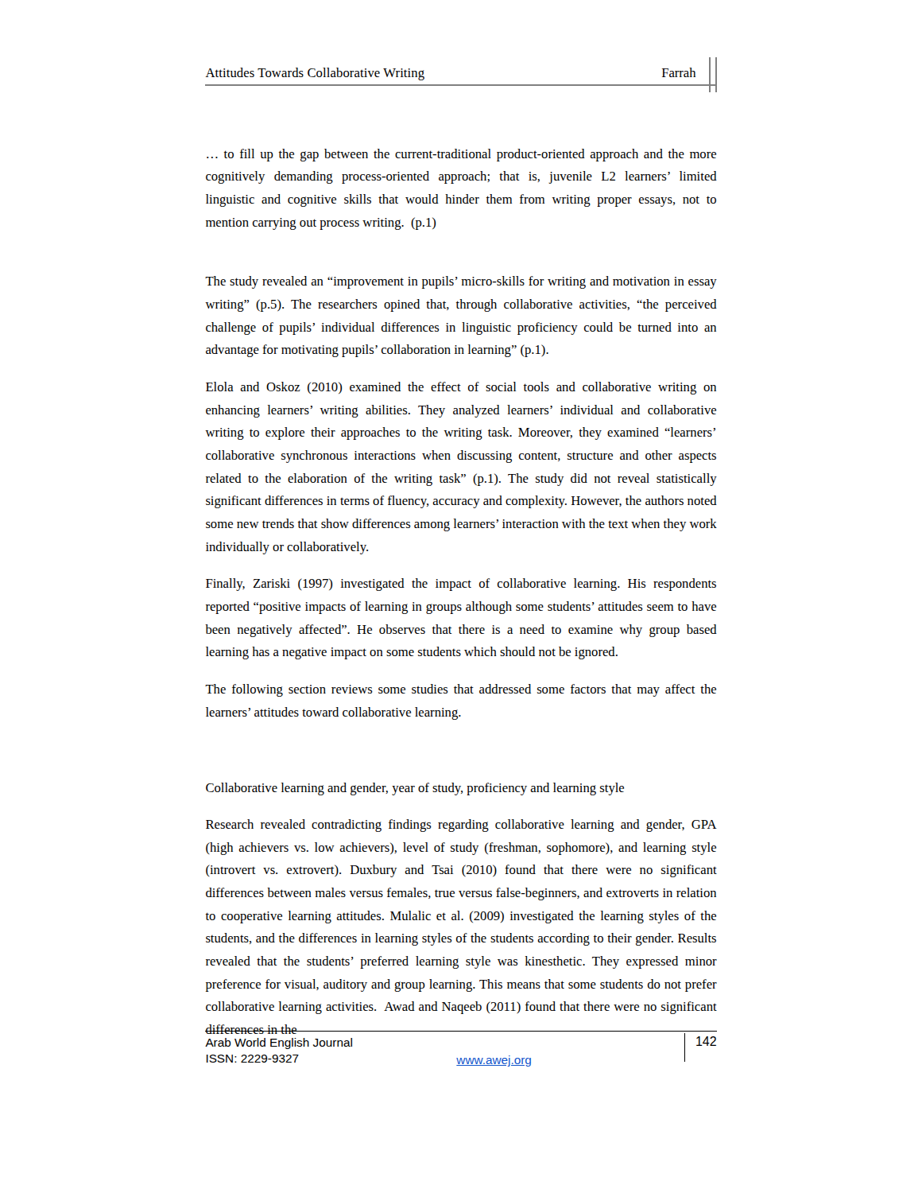Attitudes Towards Collaborative Writing
Farrah
… to fill up the gap between the current-traditional product-oriented approach and the more cognitively demanding process-oriented approach; that is, juvenile L2 learners’ limited linguistic and cognitive skills that would hinder them from writing proper essays, not to mention carrying out process writing. (p.1)
The study revealed an “improvement in pupils’ micro-skills for writing and motivation in essay writing” (p.5). The researchers opined that, through collaborative activities, “the perceived challenge of pupils’ individual differences in linguistic proficiency could be turned into an advantage for motivating pupils’ collaboration in learning” (p.1).
Elola and Oskoz (2010) examined the effect of social tools and collaborative writing on enhancing learners’ writing abilities. They analyzed learners’ individual and collaborative writing to explore their approaches to the writing task. Moreover, they examined “learners’ collaborative synchronous interactions when discussing content, structure and other aspects related to the elaboration of the writing task” (p.1). The study did not reveal statistically significant differences in terms of fluency, accuracy and complexity. However, the authors noted some new trends that show differences among learners’ interaction with the text when they work individually or collaboratively.
Finally, Zariski (1997) investigated the impact of collaborative learning. His respondents reported “positive impacts of learning in groups although some students’ attitudes seem to have been negatively affected”. He observes that there is a need to examine why group based learning has a negative impact on some students which should not be ignored.
The following section reviews some studies that addressed some factors that may affect the learners’ attitudes toward collaborative learning.
Collaborative learning and gender, year of study, proficiency and learning style
Research revealed contradicting findings regarding collaborative learning and gender, GPA (high achievers vs. low achievers), level of study (freshman, sophomore), and learning style (introvert vs. extrovert). Duxbury and Tsai (2010) found that there were no significant differences between males versus females, true versus false-beginners, and extroverts in relation to cooperative learning attitudes. Mulalic et al. (2009) investigated the learning styles of the students, and the differences in learning styles of the students according to their gender. Results revealed that the students’ preferred learning style was kinesthetic. They expressed minor preference for visual, auditory and group learning. This means that some students do not prefer collaborative learning activities. Awad and Naqeeb (2011) found that there were no significant differences in the
Arab World English Journal
ISSN: 2229-9327
www.awej.org
142